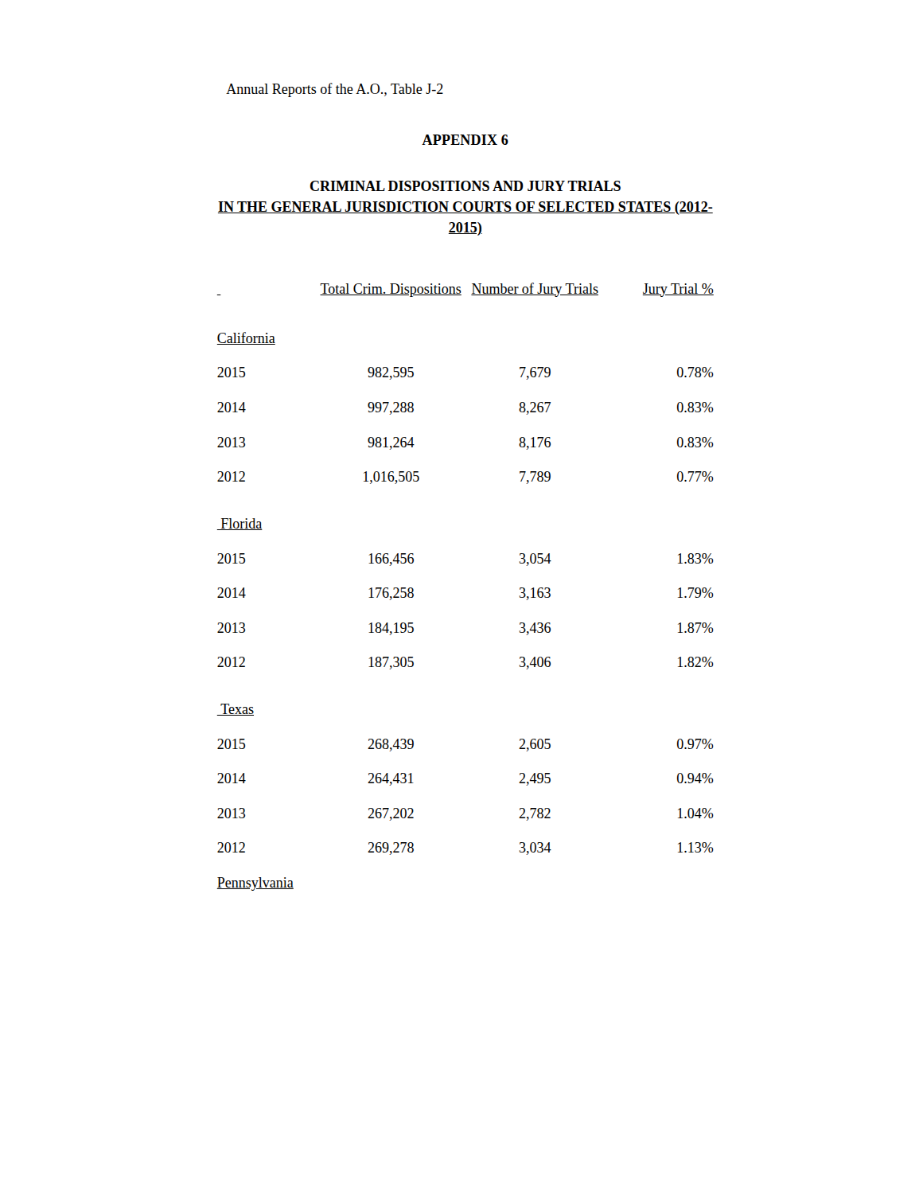Annual Reports of the A.O., Table J-2
APPENDIX 6
CRIMINAL DISPOSITIONS AND JURY TRIALS
IN THE GENERAL JURISDICTION COURTS OF SELECTED STATES (2012-2015)
| | Total Crim. Dispositions | Number of Jury Trials | Jury Trial % |
| --- | --- | --- | --- |
| California |
| 2015 | 982,595 | 7,679 | 0.78% |
| 2014 | 997,288 | 8,267 | 0.83% |
| 2013 | 981,264 | 8,176 | 0.83% |
| 2012 | 1,016,505 | 7,789 | 0.77% |
| Florida |
| 2015 | 166,456 | 3,054 | 1.83% |
| 2014 | 176,258 | 3,163 | 1.79% |
| 2013 | 184,195 | 3,436 | 1.87% |
| 2012 | 187,305 | 3,406 | 1.82% |
| Texas |
| 2015 | 268,439 | 2,605 | 0.97% |
| 2014 | 264,431 | 2,495 | 0.94% |
| 2013 | 267,202 | 2,782 | 1.04% |
| 2012 | 269,278 | 3,034 | 1.13% |
| Pennsylvania |